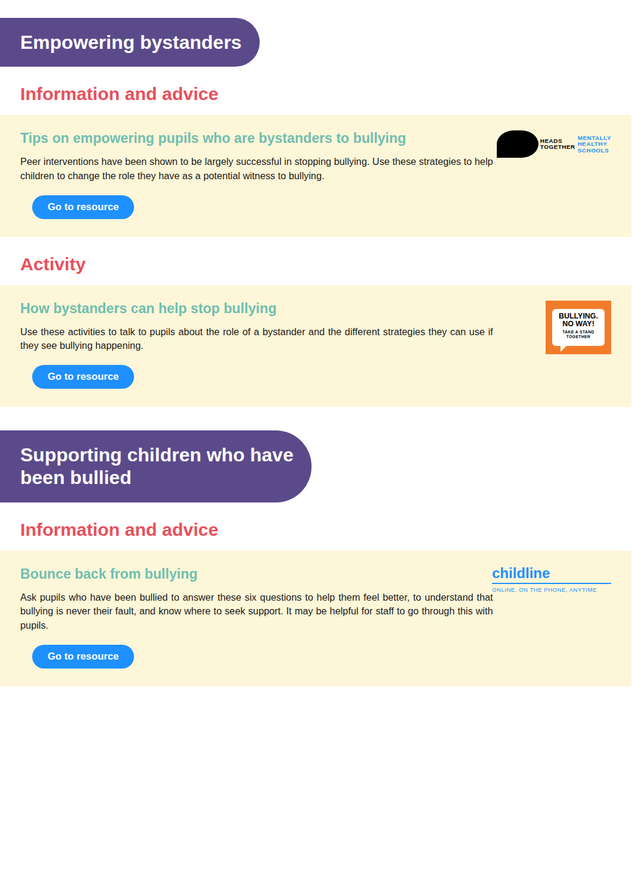Empowering bystanders
Information and advice
HEADS
TOGETHER MENTALLY
HEALTHY
SCHOOLS
Tips on empowering pupils who are bystanders to bullying
Peer interventions have been shown to be largely successful in stopping bullying. Use these strategies to help children to change the role they have as a potential witness to bullying.
Go to resource
Activity
BULLYING. NO WAY! TAKE A STAND TOGETHER
How bystanders can help stop bullying
Use these activities to talk to pupils about the role of a bystander and the different strategies they can use if they see bullying happening.
Go to resource
Supporting children who have
been bullied
Information and advice
childline
ONLINE, ON THE PHONE, ANYTIME
Bounce back from bullying
Ask pupils who have been bullied to answer these six questions to help them feel better, to understand that bullying is never their fault, and know where to seek support. It may be helpful for staff to go through this with pupils.
Go to resource